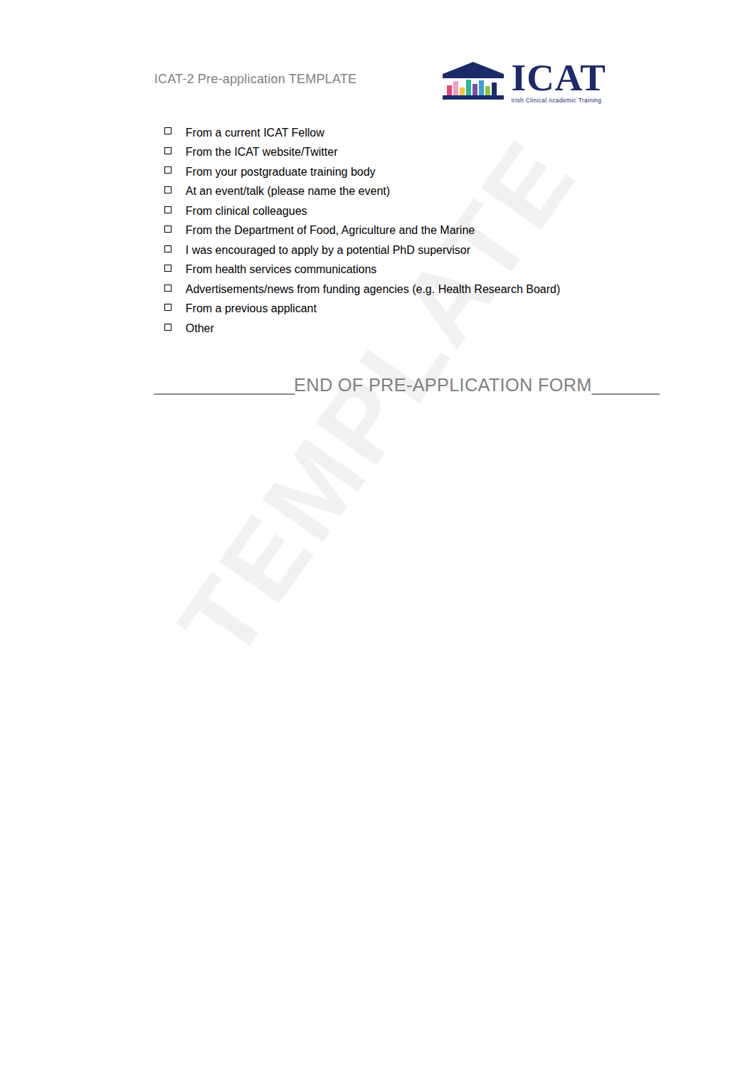TEMPLATE
ICAT-2 Pre-application TEMPLATE
ICAT
Irish Clinical Academic Training
From a current ICAT Fellow
From the ICAT website/Twitter
From your postgraduate training body
At an event/talk (please name the event)
From clinical colleagues
From the Department of Food, Agriculture and the Marine
I was encouraged to apply by a potential PhD supervisor
From health services communications
Advertisements/news from funding agencies (e.g. Health Research Board)
From a previous applicant
Other
_______________END OF PRE-APPLICATION FORM_____________